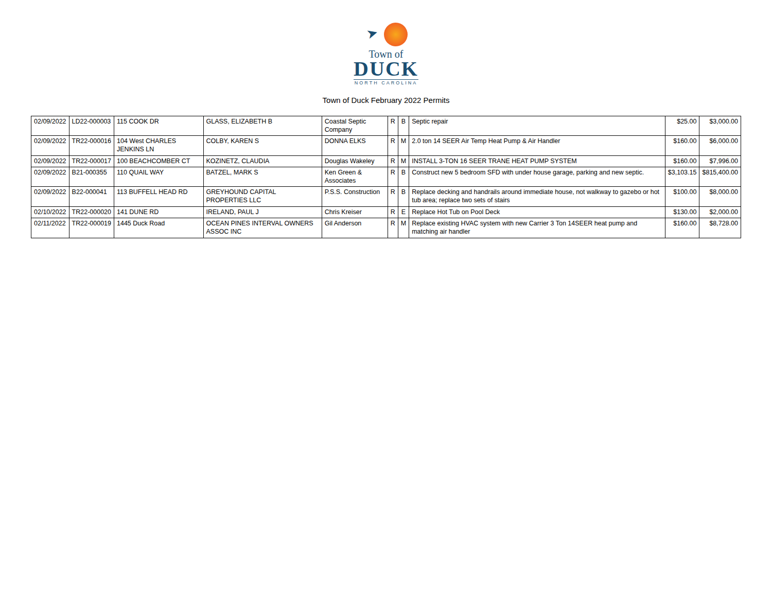➤
Town of
DUCK
NORTH CAROLINA
Town of Duck February 2022 Permits
| 02/09/2022 | LD22-000003 | 115 COOK DR | GLASS, ELIZABETH B | Coastal Septic Company | R | B | Septic repair | $25.00 | $3,000.00 |
| 02/09/2022 | TR22-000016 | 104 West CHARLES JENKINS LN | COLBY, KAREN S | DONNA ELKS | R | M | 2.0 ton 14 SEER Air Temp Heat Pump & Air Handler | $160.00 | $6,000.00 |
| 02/09/2022 | TR22-000017 | 100 BEACHCOMBER CT | KOZINETZ, CLAUDIA | Douglas Wakeley | R | M | INSTALL 3-TON 16 SEER TRANE HEAT PUMP SYSTEM | $160.00 | $7,996.00 |
| 02/09/2022 | B21-000355 | 110 QUAIL WAY | BATZEL, MARK S | Ken Green & Associates | R | B | Construct new 5 bedroom SFD with under house garage, parking and new septic. | $3,103.15 | $815,400.00 |
| 02/09/2022 | B22-000041 | 113 BUFFELL HEAD RD | GREYHOUND CAPITAL PROPERTIES LLC | P.S.S. Construction | R | B | Replace decking and handrails around immediate house, not walkway to gazebo or hot tub area; replace two sets of stairs | $100.00 | $8,000.00 |
| 02/10/2022 | TR22-000020 | 141 DUNE RD | IRELAND, PAUL J | Chris Kreiser | R | E | Replace Hot Tub on Pool Deck | $130.00 | $2,000.00 |
| 02/11/2022 | TR22-000019 | 1445 Duck Road | OCEAN PINES INTERVAL OWNERS ASSOC INC | Gil Anderson | R | M | Replace existing HVAC system with new Carrier 3 Ton 14SEER heat pump and matching air handler | $160.00 | $8,728.00 |